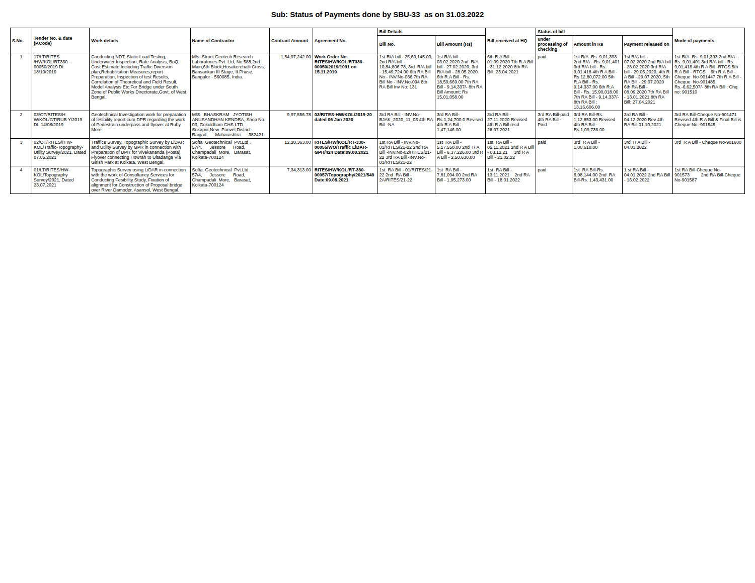Sub: Status of Payments done by SBU-33 as on 31.03.2022
| S.No. | Tender No. & date (P.Code) | Work details | Name of Contractor | Contract Amount | Agreement No. | Bill Details | Bill received at HQ | Status of bill | Mode of payments |
| --- | --- | --- | --- | --- | --- | --- | --- | --- | --- |
| Bill No. | Bill Amount (Rs) | under processing of checking | Amount in Rs | Payment released on |
| 1 | 17/LT/RITES /HW/KOL/RT330 - 00050/2019 Dt. 18/10/2019 | Conducting NDT, Static Load Testing, Underwater Inspection, Rate Analysis, BoQ, Cost Estimate Including Traffic Diversion plan,Rehabilitation Measures,report Preparation, Inspection of test Results, Correlation of Theoretical and Field Result, Model Analysis Etc.For Bridge under South Zone of Public Works Directorate,Govt. of West Bengal. | M/s. Struct Geotech Research Laboratories Pvt. Ltd, No.588,2nd Main,6th Block,Hosakerehalli Cross, Bansankari III Stage, II Phase, Bangalor - 560085, India. | 1,54,97,242.00 | Work Order No. RITES/HW/KOL/RT330-00050/2019/1091 on 15.11.2019 | 1st R/A bill - 25,60,145.00, 2nd R/A bill - 10,84,806.78, 3rd R/A bill - 15,49,724.00 6th RA Bill No - INV.No-036 7th RA Bill No - INV.No-094 8th RA Bill Inv No: 131 | 1st R/A bill - 03.02.2020 2nd R/A bill - 27.02.2020, 3rd R/A bill - 28.05.2020 6th R.A Bill - Rs. 18,59,669.00 7th RA Bill - 9,14,337/- 8th RA Bill Amount: Rs 15,01,058.00 | 6th R.A Bill - 01.09.2020 7th R.A Bill - 31.12.2020 8th RA Bill: 23.04.2021 | paid | 1st R/A -Rs. 9,01,393 2nd R/A -Rs. 9,01,401 3rd R/A bill - Rs. 9,01,418 4th R A Bill - Rs 12,80,072.00 5th R.A Bill - Rs. 9,14,337.00 6th R.A Bill - Rs. 15,90,018.00 7th RA Bill - 9,14,337/- 8th RA Bill : 13,16,606.00 | 1st R/A bill - 07.02.2020 2nd R/A bill - 28.02.2020 3rd R/A bill - 29.05.2020, 4th R A Bill - 29.07.2020, 5th RA Bill - 29.07.2020 6th RA Bill - 08.09.2020 7th RA Bill - 13.01.2021 8th RA Bill: 27.04.2021 | 1st R/A -Rs. 9,01,393 2nd R/A -Rs. 9,01,401 3rd R/A bill - Rs. 9,01,418 4th R A Bill -RTGS 5th R.A Bill - RTGS 6th R.A Bill -Cheque No-901447 7th R.A Bill -Cheque No-901485, Rs.-6,62,507/- 8th RA Bill : Chq no: 901510 |
| 2 | 03/OT/RITES/H W/KOL/GT/RUB Y/2019 Dt. 14/08/2019 | Geotechnical Investigation work for preparation of fesibility report cum DPR regarding the work of Pedestrain underpass and flyover at Ruby More. | M/S BHASKRAM JYOTISH ANUSANDHAN KENDRA, Shop No. 03, Gokuldham CHS LTD, Sukapur,New Panvel,District-Raigad, Maharashtra - 382421. | 9,97,556.78 | 03/RITES-HW/KOL/2019-20 dated 06 Jan 2020 | 3rd RA Bill - INV.No-BJAK_2020_11_03 4th RA Bill -NA | 3rd RA Bill- Rs.1,24,700.0 Revised 4th R A Bill : 1,47,146.00 | 3rd RA Bill - 27.11.2020 Revised 4th R A Bill recd 28.07.2021 | 3rd RA Bill-paid 4th RA Bill - Paid | 3rd RA Bill-Rs. 1,12,853.00 Revised 4th RA Bill - Rs.1,09,736.00 | 3rd RA Bill - 04.12.2020 Rev 4th RA Bill 01.10.2021 | 3rd RA Bill-Cheque No-901471 Revised 4th R A Bill & Final Bill is Cheque No.-901545 |
| 3 | 02/OT/RITES/H W-KOL/Traffic-Topography-Utility Survey/2021, Dated 07.05.2021 | Traffice Survey, Topographic Survey by LiDAR and Utility Survey by GPR in connection with Preparation of DPR for Vivekananda (Posta) Flyover connecting Howrah to Ultadanga Via Girish Park at Kolkata, West Bengal. | Softa Geotechnical Pvt.Ltd . 57/4, Jessore Road, Champadali More, Barasat, Kolkata-700124 | 12,20,363.00 | RITES/HW/KOL/RT-330-00055/WO/Traffic LiDAR-GPR/424 Date:09.08.2021 | 1st RA Bill - INV.No-01/RITES/21-22 2nd RA Bill -INV.No-02/RITES/21-22 3rd RA Bill -INV.No-03/RITES/21-22 | 1st RA Bill - 5,17,550.00 2nd R A Bill - 6,37,226.00 3rd R A Bill - 2,50,630.00 | 1st RA Bill - 05.11.2021 2nd R A Bill - 03.12.21 3rd R A Bill - 21.02.22 | paid | 3rd R A Bill - 1,00,618.00 | 3rd R A Bill - 04.03.2022 | 3rd R A Bill - Cheque No-901600 |
| 4 | 01/LT/RITES/HW-KOL/Topography Survey/2021, Dated 23.07.2021 | Topographic Survey using LiDAR in connection with the work of Consultancy Services for Conducting Fesibility Study, Fixation of alignment for Construction of Proposal bridge over River Damoder, Asansol, West Bengal. | Softa Geotechnical Pvt.Ltd . 57/4, Jessore Road, Champadali More, Barasat, Kolkata-700124 | 7,34,313.00 | RITES/HW/KOL/RT-330-00057/Topography/2021/549 Date:09.08.2021 | 1st RA Bill - 01/RITES/21-22 2nd RA Bill - 2A/RITES/21-22 | 1st RA Bill - 7,81,094.00 2nd RA Bill - 1,95,273.00 | 1st RA Bill - 13.11.2021 2nd RA Bill - 18.01.2022 | paid | 1st RA Bill-Rs. 6,98,144.00 2nd RA Bill-Rs. 1,43,431.00 | 1 st RA Bill - 04.01.2022 2nd RA Bill - 16.02.2022 | 1st RA Bill-Cheque No-901573 2nd RA Bill-Cheque No-901587 |